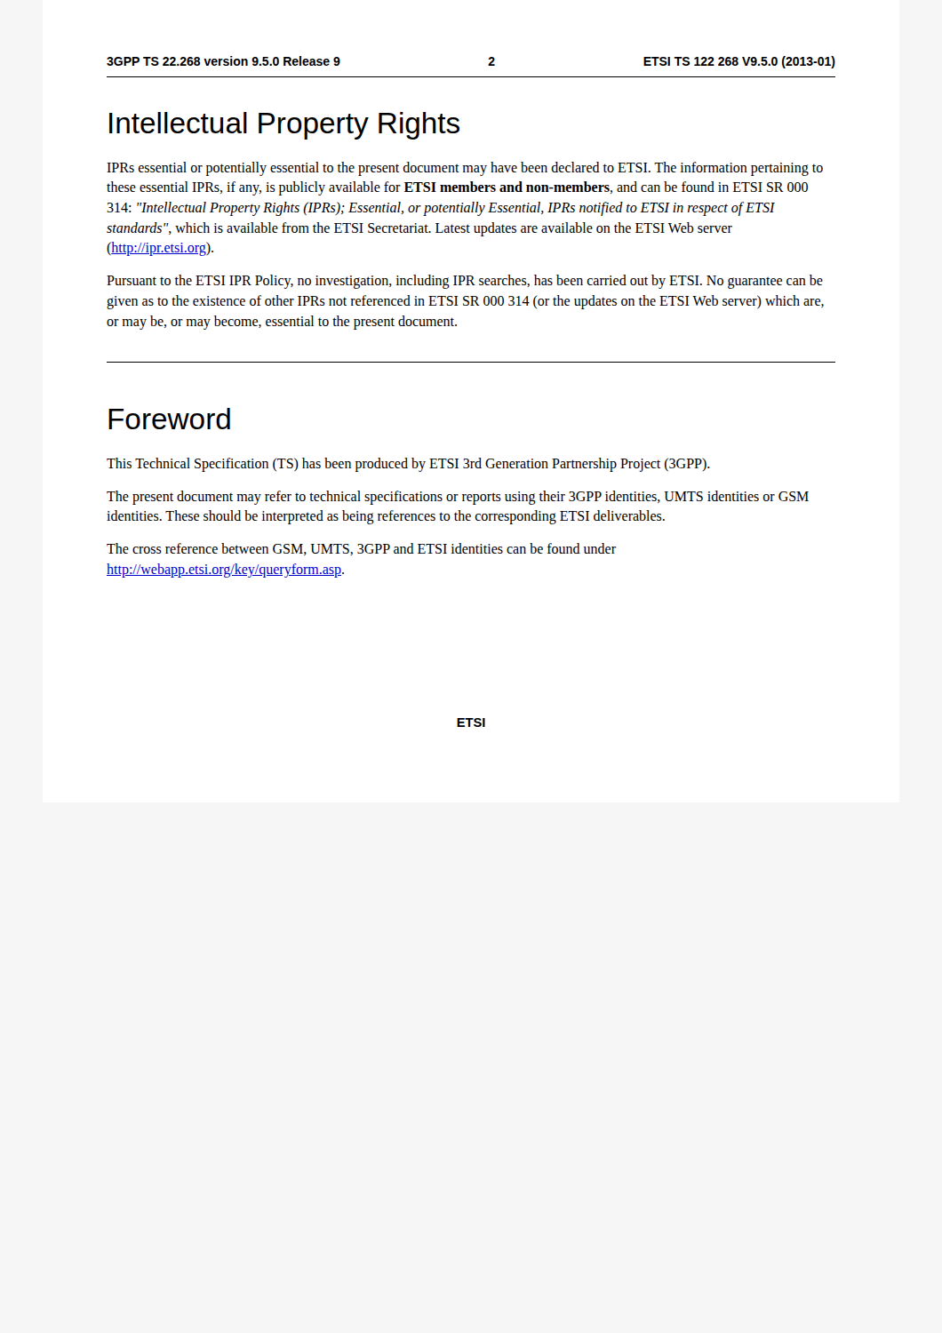3GPP TS 22.268 version 9.5.0 Release 9
2
ETSI TS 122 268 V9.5.0 (2013-01)
Intellectual Property Rights
IPRs essential or potentially essential to the present document may have been declared to ETSI. The information pertaining to these essential IPRs, if any, is publicly available for ETSI members and non-members, and can be found in ETSI SR 000 314: "Intellectual Property Rights (IPRs); Essential, or potentially Essential, IPRs notified to ETSI in respect of ETSI standards", which is available from the ETSI Secretariat. Latest updates are available on the ETSI Web server (http://ipr.etsi.org).
Pursuant to the ETSI IPR Policy, no investigation, including IPR searches, has been carried out by ETSI. No guarantee can be given as to the existence of other IPRs not referenced in ETSI SR 000 314 (or the updates on the ETSI Web server) which are, or may be, or may become, essential to the present document.
Foreword
This Technical Specification (TS) has been produced by ETSI 3rd Generation Partnership Project (3GPP).
The present document may refer to technical specifications or reports using their 3GPP identities, UMTS identities or GSM identities. These should be interpreted as being references to the corresponding ETSI deliverables.
The cross reference between GSM, UMTS, 3GPP and ETSI identities can be found under http://webapp.etsi.org/key/queryform.asp.
ETSI